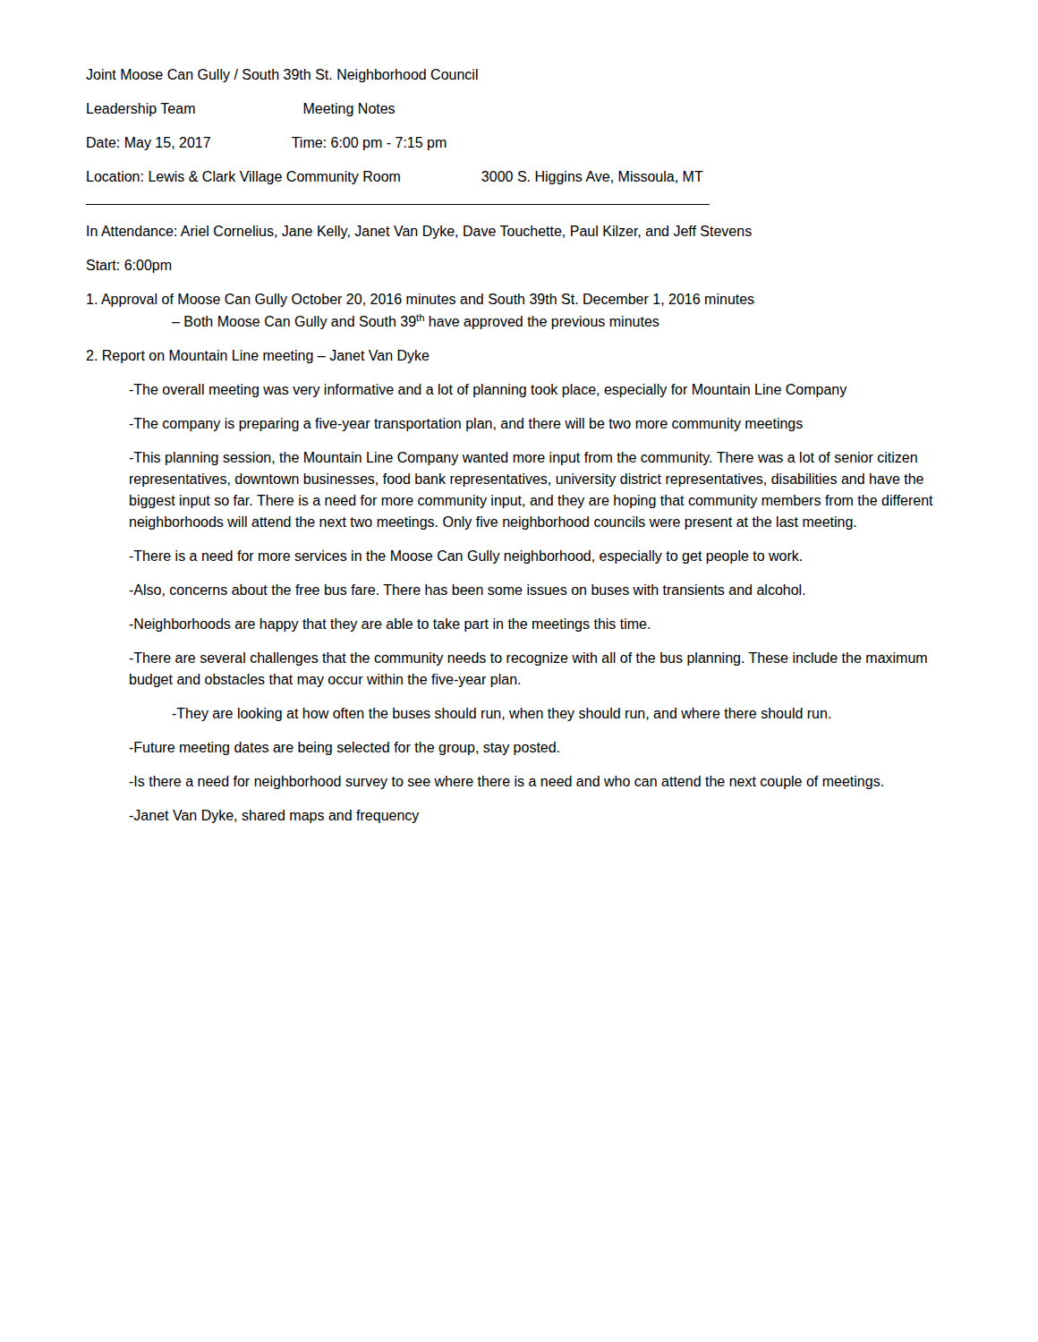Joint Moose Can Gully / South 39th St. Neighborhood Council
Leadership Team Meeting Notes
Date: May 15, 2017 Time: 6:00 pm - 7:15 pm
Location: Lewis & Clark Village Community Room 3000 S. Higgins Ave, Missoula, MT
In Attendance: Ariel Cornelius, Jane Kelly, Janet Van Dyke, Dave Touchette, Paul Kilzer, and Jeff Stevens
Start: 6:00pm
Approval of Moose Can Gully October 20, 2016 minutes and South 39th St. December 1, 2016 minutes
– Both Moose Can Gully and South 39th have approved the previous minutes
Report on Mountain Line meeting – Janet Van Dyke
-The overall meeting was very informative and a lot of planning took place, especially for Mountain Line Company
-The company is preparing a five-year transportation plan, and there will be two more community meetings
-This planning session, the Mountain Line Company wanted more input from the community. There was a lot of senior citizen representatives, downtown businesses, food bank representatives, university district representatives, disabilities and have the biggest input so far. There is a need for more community input, and they are hoping that community members from the different neighborhoods will attend the next two meetings. Only five neighborhood councils were present at the last meeting.
-There is a need for more services in the Moose Can Gully neighborhood, especially to get people to work.
-Also, concerns about the free bus fare. There has been some issues on buses with transients and alcohol.
-Neighborhoods are happy that they are able to take part in the meetings this time.
-There are several challenges that the community needs to recognize with all of the bus planning. These include the maximum budget and obstacles that may occur within the five-year plan.
-They are looking at how often the buses should run, when they should run, and where there should run.
-Future meeting dates are being selected for the group, stay posted.
-Is there a need for neighborhood survey to see where there is a need and who can attend the next couple of meetings.
-Janet Van Dyke, shared maps and frequency